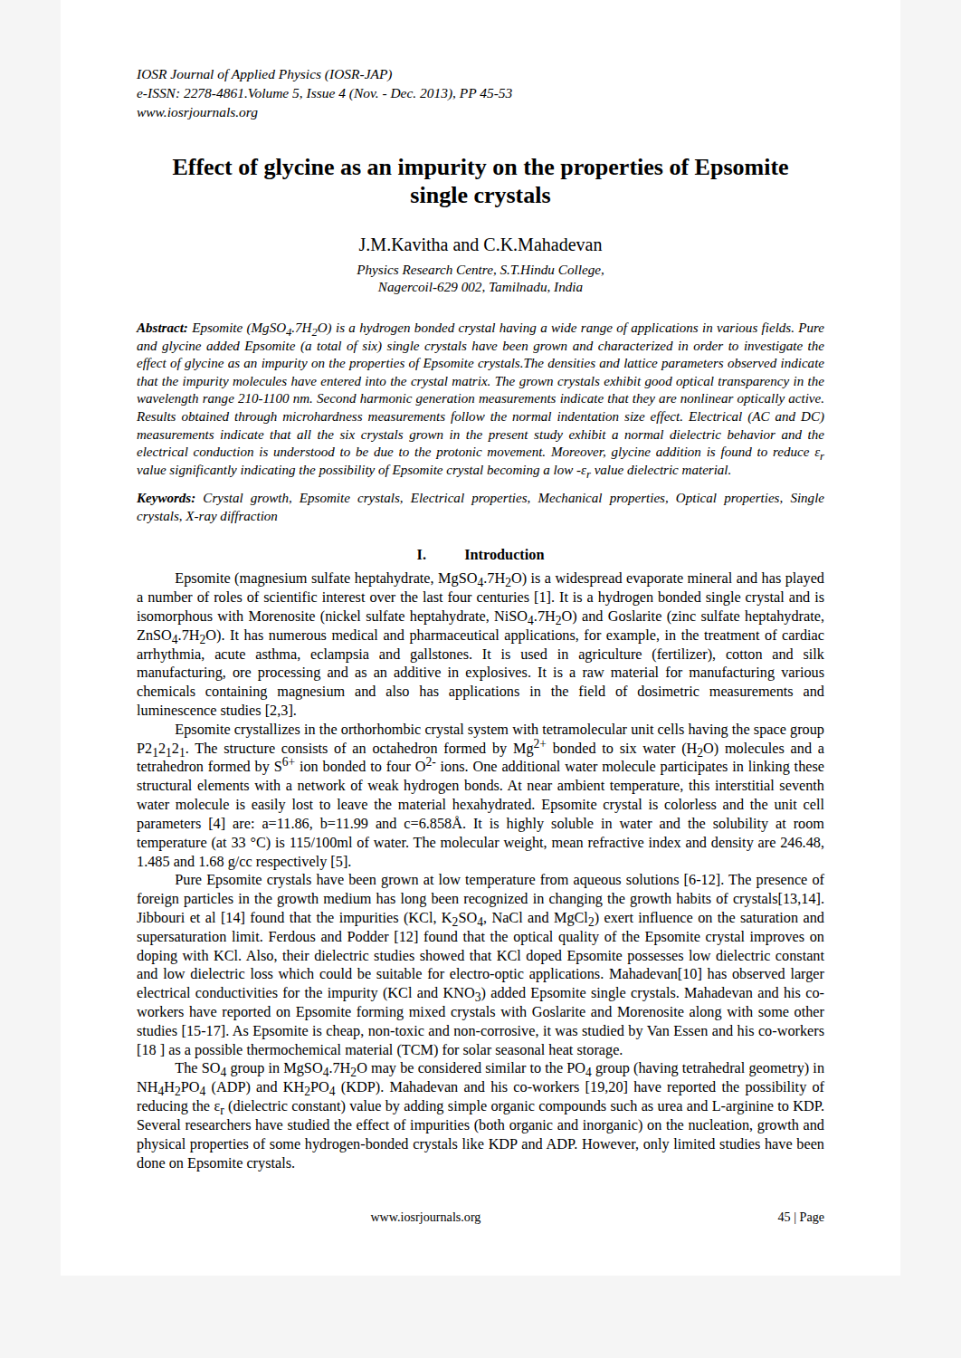IOSR Journal of Applied Physics (IOSR-JAP)
e-ISSN: 2278-4861.Volume 5, Issue 4 (Nov. - Dec. 2013), PP 45-53
www.iosrjournals.org
Effect of glycine as an impurity on the properties of Epsomite
single crystals
J.M.Kavitha and C.K.Mahadevan
Physics Research Centre, S.T.Hindu College,
Nagercoil-629 002, Tamilnadu, India
Abstract: Epsomite (MgSO4.7H2O) is a hydrogen bonded crystal having a wide range of applications in various fields. Pure and glycine added Epsomite (a total of six) single crystals have been grown and characterized in order to investigate the effect of glycine as an impurity on the properties of Epsomite crystals.The densities and lattice parameters observed indicate that the impurity molecules have entered into the crystal matrix. The grown crystals exhibit good optical transparency in the wavelength range 210-1100 nm. Second harmonic generation measurements indicate that they are nonlinear optically active. Results obtained through microhardness measurements follow the normal indentation size effect. Electrical (AC and DC) measurements indicate that all the six crystals grown in the present study exhibit a normal dielectric behavior and the electrical conduction is understood to be due to the protonic movement. Moreover, glycine addition is found to reduce εr value significantly indicating the possibility of Epsomite crystal becoming a low -εr value dielectric material.
Keywords: Crystal growth, Epsomite crystals, Electrical properties, Mechanical properties, Optical properties, Single crystals, X-ray diffraction
I. Introduction
Epsomite (magnesium sulfate heptahydrate, MgSO4.7H2O) is a widespread evaporate mineral and has played a number of roles of scientific interest over the last four centuries [1]. It is a hydrogen bonded single crystal and is isomorphous with Morenosite (nickel sulfate heptahydrate, NiSO4.7H2O) and Goslarite (zinc sulfate heptahydrate, ZnSO4.7H2O). It has numerous medical and pharmaceutical applications, for example, in the treatment of cardiac arrhythmia, acute asthma, eclampsia and gallstones. It is used in agriculture (fertilizer), cotton and silk manufacturing, ore processing and as an additive in explosives. It is a raw material for manufacturing various chemicals containing magnesium and also has applications in the field of dosimetric measurements and luminescence studies [2,3].
Epsomite crystallizes in the orthorhombic crystal system with tetramolecular unit cells having the space group P212121. The structure consists of an octahedron formed by Mg2+ bonded to six water (H2O) molecules and a tetrahedron formed by S6+ ion bonded to four O2- ions. One additional water molecule participates in linking these structural elements with a network of weak hydrogen bonds. At near ambient temperature, this interstitial seventh water molecule is easily lost to leave the material hexahydrated. Epsomite crystal is colorless and the unit cell parameters [4] are: a=11.86, b=11.99 and c=6.858Å. It is highly soluble in water and the solubility at room temperature (at 33 °C) is 115/100ml of water. The molecular weight, mean refractive index and density are 246.48, 1.485 and 1.68 g/cc respectively [5].
Pure Epsomite crystals have been grown at low temperature from aqueous solutions [6-12]. The presence of foreign particles in the growth medium has long been recognized in changing the growth habits of crystals[13,14]. Jibbouri et al [14] found that the impurities (KCl, K2SO4, NaCl and MgCl2) exert influence on the saturation and supersaturation limit. Ferdous and Podder [12] found that the optical quality of the Epsomite crystal improves on doping with KCl. Also, their dielectric studies showed that KCl doped Epsomite possesses low dielectric constant and low dielectric loss which could be suitable for electro-optic applications. Mahadevan[10] has observed larger electrical conductivities for the impurity (KCl and KNO3) added Epsomite single crystals. Mahadevan and his co-workers have reported on Epsomite forming mixed crystals with Goslarite and Morenosite along with some other studies [15-17]. As Epsomite is cheap, non-toxic and non-corrosive, it was studied by Van Essen and his co-workers [18 ] as a possible thermochemical material (TCM) for solar seasonal heat storage.
The SO4 group in MgSO4.7H2O may be considered similar to the PO4 group (having tetrahedral geometry) in NH4H2PO4 (ADP) and KH2PO4 (KDP). Mahadevan and his co-workers [19,20] have reported the possibility of reducing the εr (dielectric constant) value by adding simple organic compounds such as urea and L-arginine to KDP. Several researchers have studied the effect of impurities (both organic and inorganic) on the nucleation, growth and physical properties of some hydrogen-bonded crystals like KDP and ADP. However, only limited studies have been done on Epsomite crystals.
www.iosrjournals.org 45 | Page